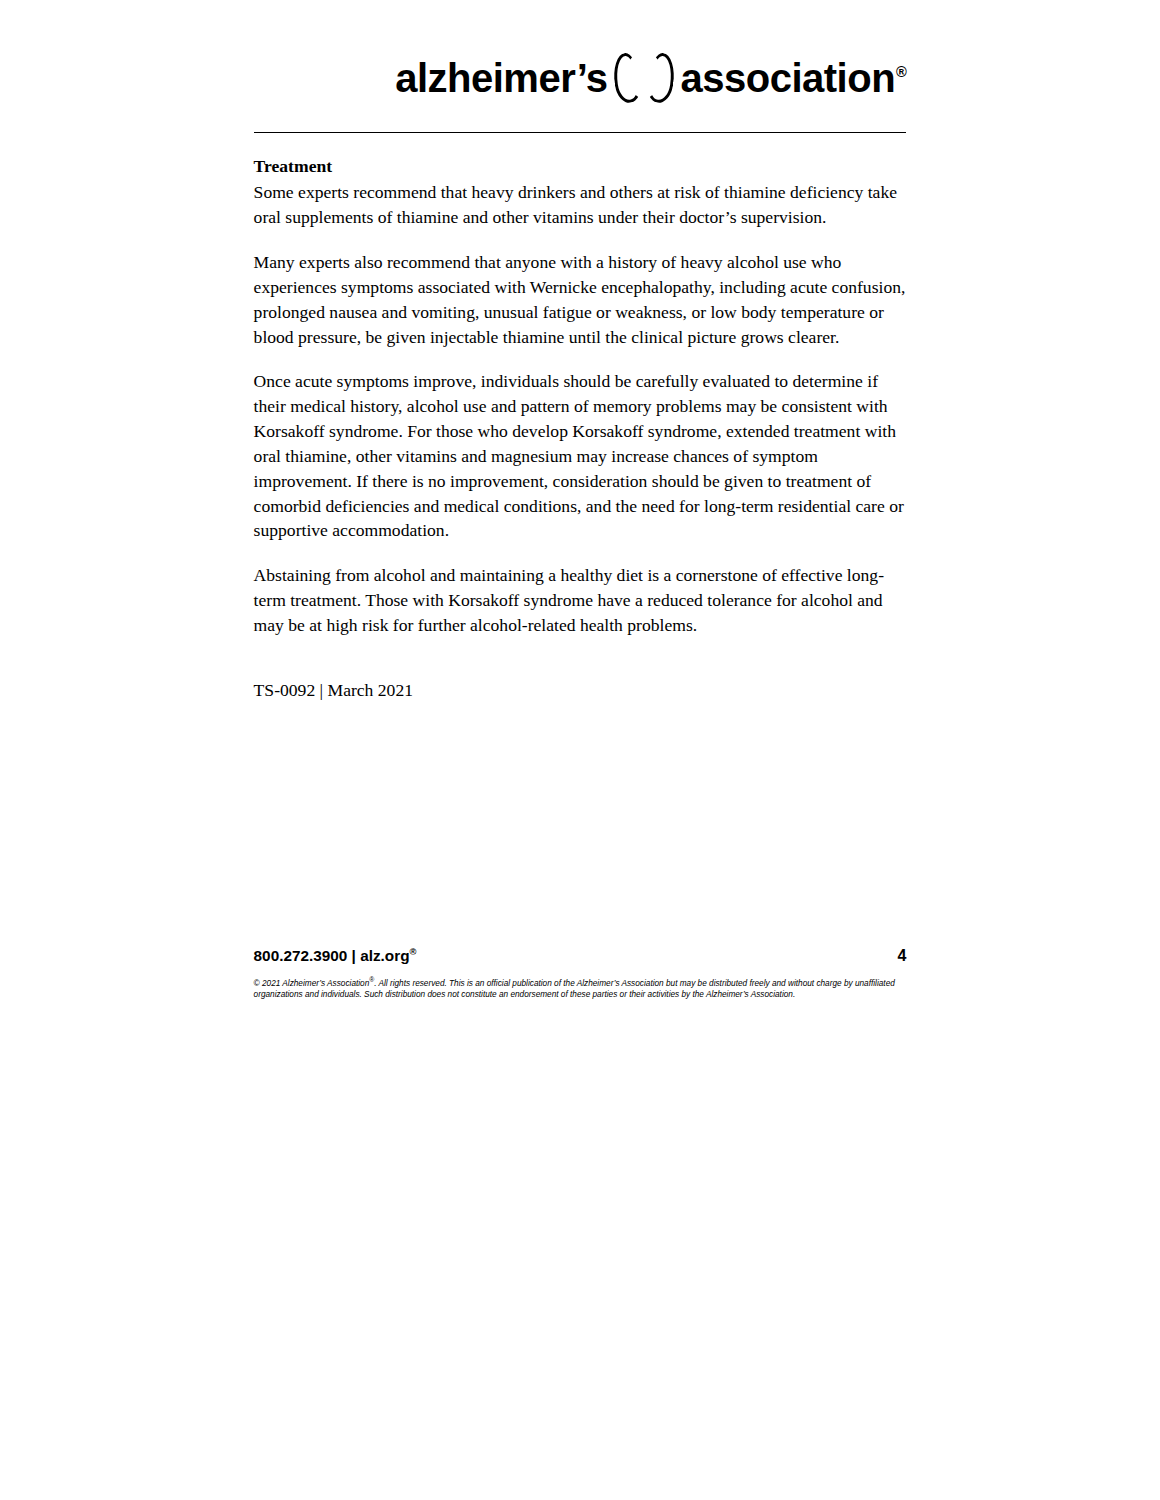alzheimer’s association®
Treatment
Some experts recommend that heavy drinkers and others at risk of thiamine deficiency take oral supplements of thiamine and other vitamins under their doctor’s supervision.
Many experts also recommend that anyone with a history of heavy alcohol use who experiences symptoms associated with Wernicke encephalopathy, including acute confusion, prolonged nausea and vomiting, unusual fatigue or weakness, or low body temperature or blood pressure, be given injectable thiamine until the clinical picture grows clearer.
Once acute symptoms improve, individuals should be carefully evaluated to determine if their medical history, alcohol use and pattern of memory problems may be consistent with Korsakoff syndrome. For those who develop Korsakoff syndrome, extended treatment with oral thiamine, other vitamins and magnesium may increase chances of symptom improvement. If there is no improvement, consideration should be given to treatment of comorbid deficiencies and medical conditions, and the need for long-term residential care or supportive accommodation.
Abstaining from alcohol and maintaining a healthy diet is a cornerstone of effective long-term treatment. Those with Korsakoff syndrome have a reduced tolerance for alcohol and may be at high risk for further alcohol-related health problems.
TS-0092 | March 2021
800.272.3900 | alz.org® 4
© 2021 Alzheimer’s Association®. All rights reserved. This is an official publication of the Alzheimer’s Association but may be distributed freely and without charge by unaffiliated organizations and individuals. Such distribution does not constitute an endorsement of these parties or their activities by the Alzheimer’s Association.